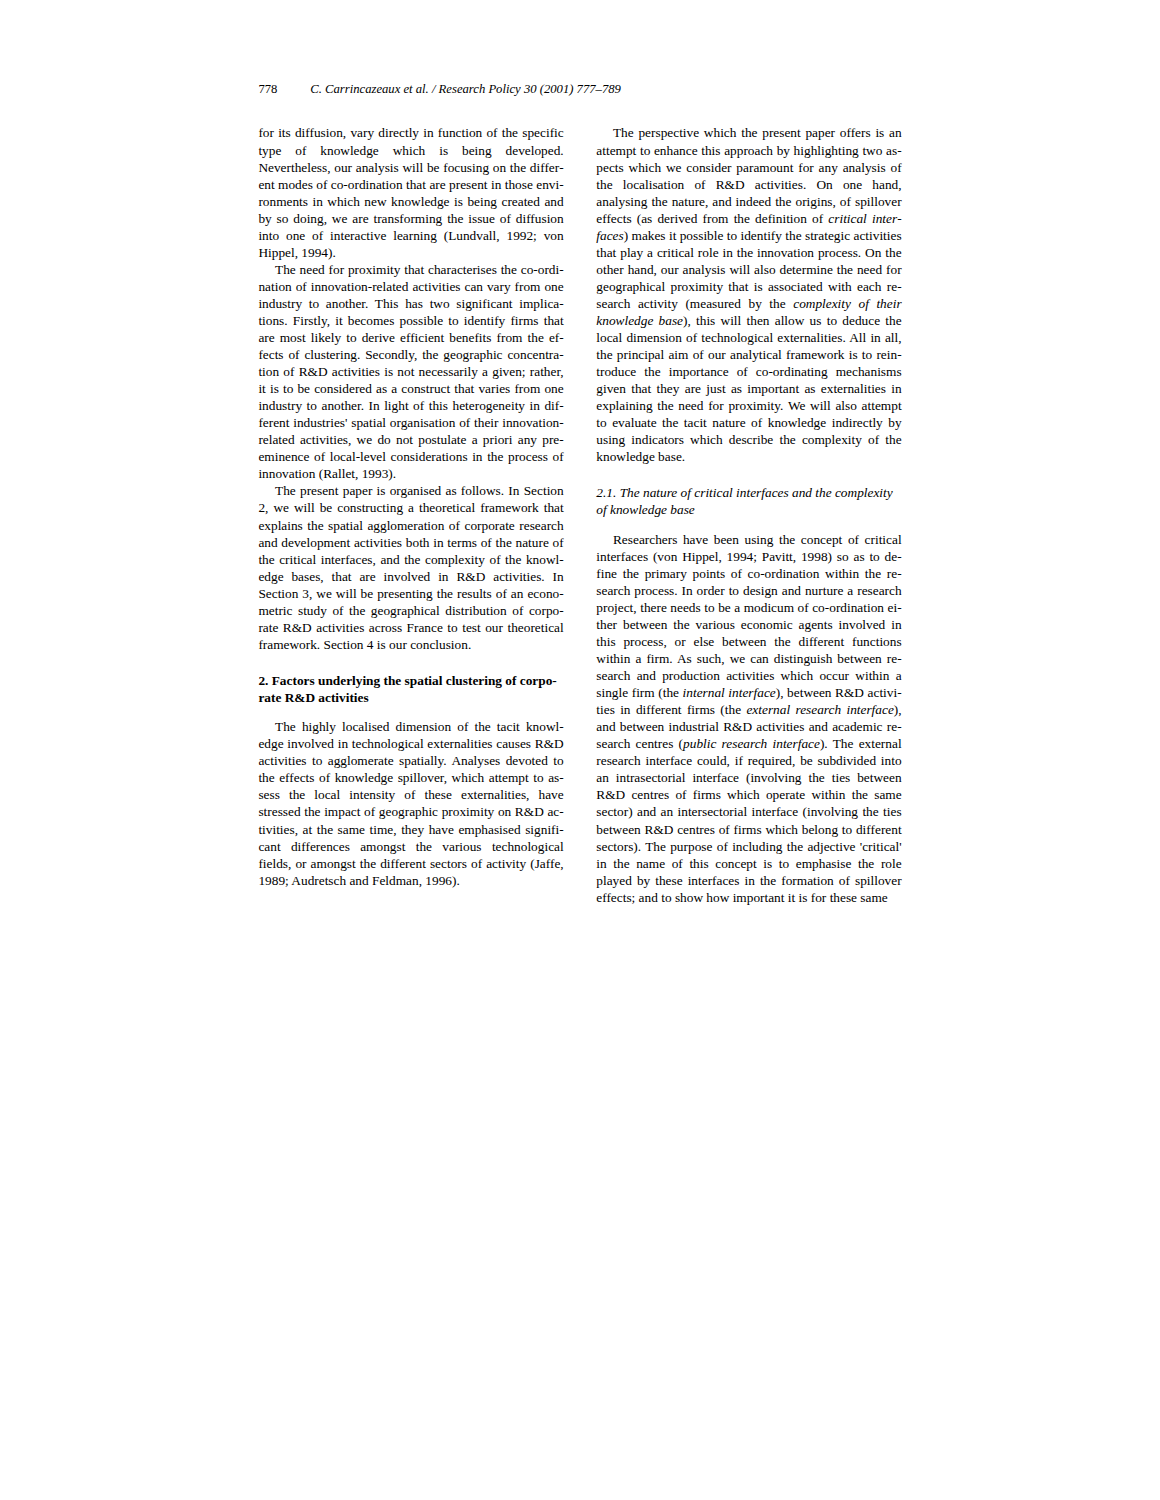778 C. Carrincazeaux et al. / Research Policy 30 (2001) 777–789
for its diffusion, vary directly in function of the specific type of knowledge which is being developed. Nevertheless, our analysis will be focusing on the different modes of co-ordination that are present in those environments in which new knowledge is being created and by so doing, we are transforming the issue of diffusion into one of interactive learning (Lundvall, 1992; von Hippel, 1994).
The need for proximity that characterises the co-ordination of innovation-related activities can vary from one industry to another. This has two significant implications. Firstly, it becomes possible to identify firms that are most likely to derive efficient benefits from the effects of clustering. Secondly, the geographic concentration of R&D activities is not necessarily a given; rather, it is to be considered as a construct that varies from one industry to another. In light of this heterogeneity in different industries' spatial organisation of their innovation-related activities, we do not postulate a priori any pre-eminence of local-level considerations in the process of innovation (Rallet, 1993).
The present paper is organised as follows. In Section 2, we will be constructing a theoretical framework that explains the spatial agglomeration of corporate research and development activities both in terms of the nature of the critical interfaces, and the complexity of the knowledge bases, that are involved in R&D activities. In Section 3, we will be presenting the results of an econometric study of the geographical distribution of corporate R&D activities across France to test our theoretical framework. Section 4 is our conclusion.
2. Factors underlying the spatial clustering of corporate R&D activities
The highly localised dimension of the tacit knowledge involved in technological externalities causes R&D activities to agglomerate spatially. Analyses devoted to the effects of knowledge spillover, which attempt to assess the local intensity of these externalities, have stressed the impact of geographic proximity on R&D activities, at the same time, they have emphasised significant differences amongst the various technological fields, or amongst the different sectors of activity (Jaffe, 1989; Audretsch and Feldman, 1996).
The perspective which the present paper offers is an attempt to enhance this approach by highlighting two aspects which we consider paramount for any analysis of the localisation of R&D activities. On one hand, analysing the nature, and indeed the origins, of spillover effects (as derived from the definition of critical interfaces) makes it possible to identify the strategic activities that play a critical role in the innovation process. On the other hand, our analysis will also determine the need for geographical proximity that is associated with each research activity (measured by the complexity of their knowledge base), this will then allow us to deduce the local dimension of technological externalities. All in all, the principal aim of our analytical framework is to reintroduce the importance of co-ordinating mechanisms given that they are just as important as externalities in explaining the need for proximity. We will also attempt to evaluate the tacit nature of knowledge indirectly by using indicators which describe the complexity of the knowledge base.
2.1. The nature of critical interfaces and the complexity of knowledge base
Researchers have been using the concept of critical interfaces (von Hippel, 1994; Pavitt, 1998) so as to define the primary points of co-ordination within the research process. In order to design and nurture a research project, there needs to be a modicum of co-ordination either between the various economic agents involved in this process, or else between the different functions within a firm. As such, we can distinguish between research and production activities which occur within a single firm (the internal interface), between R&D activities in different firms (the external research interface), and between industrial R&D activities and academic research centres (public research interface). The external research interface could, if required, be subdivided into an intrasectorial interface (involving the ties between R&D centres of firms which operate within the same sector) and an intersectorial interface (involving the ties between R&D centres of firms which belong to different sectors). The purpose of including the adjective 'critical' in the name of this concept is to emphasise the role played by these interfaces in the formation of spillover effects; and to show how important it is for these same